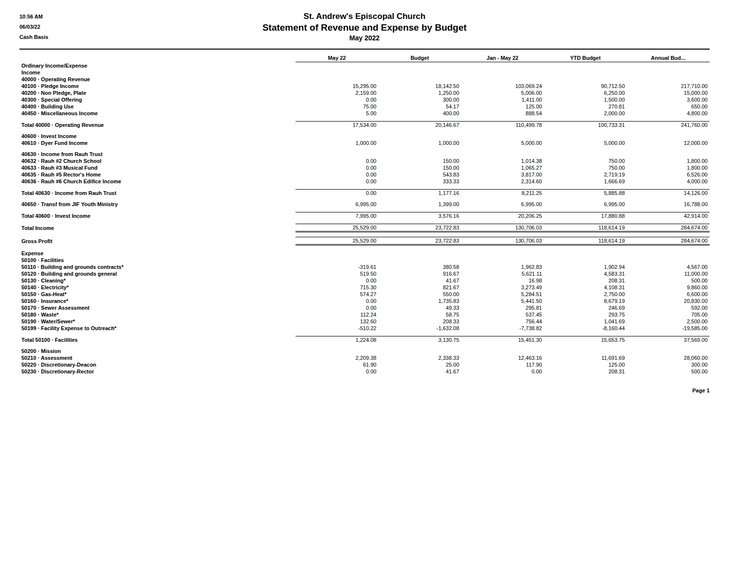10:56 AM
06/03/22
Cash Basis
St. Andrew's Episcopal Church
Statement of Revenue and Expense by Budget
May 2022
| | May 22 | Budget | Jan - May 22 | YTD Budget | Annual Bud... |
| --- | --- | --- | --- | --- | --- |
| Ordinary Income/Expense | | | | | |
| Income | | | | | |
| 40000 · Operating Revenue | | | | | |
| 40100 · Pledge Income | 15,295.00 | 18,142.50 | 103,069.24 | 90,712.50 | 217,710.00 |
| 40200 · Non Pledge, Plate | 2,159.00 | 1,250.00 | 5,006.00 | 6,250.00 | 15,000.00 |
| 40300 · Special Offering | 0.00 | 300.00 | 1,411.00 | 1,500.00 | 3,600.00 |
| 40400 · Building Use | 75.00 | 54.17 | 125.00 | 270.81 | 650.00 |
| 40450 · Miscellaneous Income | 5.00 | 400.00 | 888.54 | 2,000.00 | 4,800.00 |
| Total 40000 · Operating Revenue | 17,534.00 | 20,146.67 | 110,499.78 | 100,733.31 | 241,760.00 |
| 40600 · Invest Income | | | | | |
| 40610 · Dyer Fund Income | 1,000.00 | 1,000.00 | 5,000.00 | 5,000.00 | 12,000.00 |
| 40630 · Income from Rauh Trust | | | | | |
| 40632 · Rauh #2 Church School | 0.00 | 150.00 | 1,014.38 | 750.00 | 1,800.00 |
| 40633 · Rauh #3 Musical Fund | 0.00 | 150.00 | 1,065.27 | 750.00 | 1,800.00 |
| 40635 · Rauh #5 Rector's Home | 0.00 | 543.83 | 3,817.00 | 2,719.19 | 6,526.00 |
| 40636 · Rauh #6 Church Edifice Income | 0.00 | 333.33 | 2,314.60 | 1,666.69 | 4,000.00 |
| Total 40630 · Income from Rauh Trust | 0.00 | 1,177.16 | 8,211.25 | 5,885.88 | 14,126.00 |
| 40650 · Transf from JIF Youth Ministry | 6,995.00 | 1,399.00 | 6,995.00 | 6,995.00 | 16,788.00 |
| Total 40600 · Invest Income | 7,995.00 | 3,576.16 | 20,206.25 | 17,880.88 | 42,914.00 |
| Total Income | 25,529.00 | 23,722.83 | 130,706.03 | 118,614.19 | 284,674.00 |
| Gross Profit | 25,529.00 | 23,722.83 | 130,706.03 | 118,614.19 | 284,674.00 |
| Expense | | | | | |
| 50100 · Facilities | | | | | |
| 50110 · Building and grounds contracts* | -319.61 | 380.58 | 1,962.83 | 1,902.94 | 4,567.00 |
| 50120 · Building and grounds general | 519.50 | 916.67 | 5,621.11 | 4,583.31 | 11,000.00 |
| 50130 · Cleaning* | 0.00 | 41.67 | 16.98 | 208.31 | 500.00 |
| 50140 · Electricity* | 715.30 | 821.67 | 3,273.49 | 4,108.31 | 9,860.00 |
| 50150 · Gas-Heat* | 574.27 | 550.00 | 5,284.51 | 2,750.00 | 6,600.00 |
| 50160 · Insurance* | 0.00 | 1,735.83 | 5,441.50 | 8,679.19 | 20,830.00 |
| 50170 · Sewer Assessment | 0.00 | 49.33 | 295.81 | 246.69 | 592.00 |
| 50180 · Waste* | 112.24 | 58.75 | 537.45 | 293.75 | 705.00 |
| 50190 · Water/Sewer* | 132.60 | 208.33 | 756.44 | 1,041.69 | 2,500.00 |
| 50199 · Facility Expense to Outreach* | -510.22 | -1,632.08 | -7,738.82 | -8,160.44 | -19,585.00 |
| Total 50100 · Facilities | 1,224.08 | 3,130.75 | 15,451.30 | 15,653.75 | 37,569.00 |
| 50200 · Mission | | | | | |
| 50210 · Assessment | 2,209.38 | 2,338.33 | 12,463.16 | 11,691.69 | 28,060.00 |
| 50220 · Discretionary-Deacon | 61.90 | 25.00 | 117.90 | 125.00 | 300.00 |
| 50230 · Discretionary-Rector | 0.00 | 41.67 | 0.00 | 208.31 | 500.00 |
Page 1